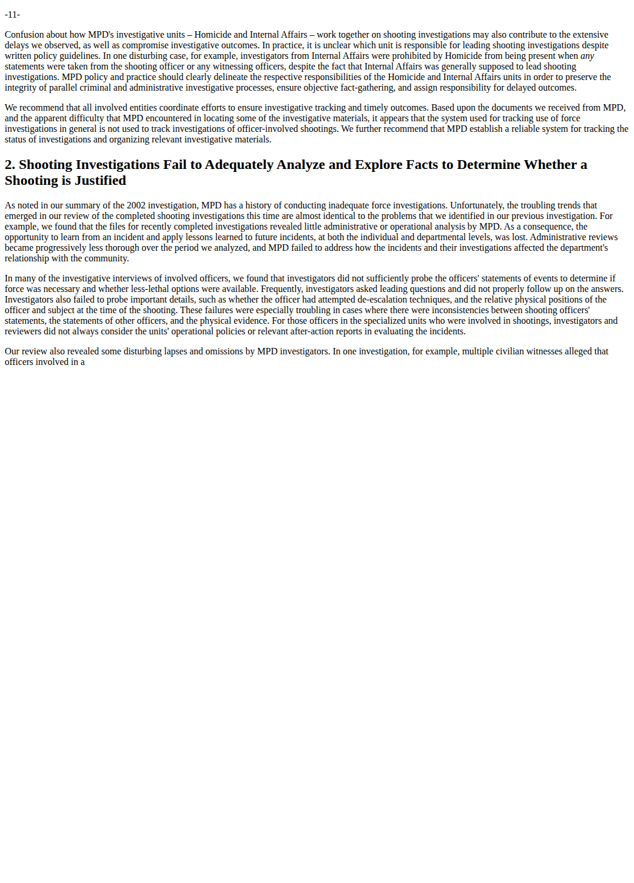-11-
Confusion about how MPD's investigative units – Homicide and Internal Affairs – work together on shooting investigations may also contribute to the extensive delays we observed, as well as compromise investigative outcomes. In practice, it is unclear which unit is responsible for leading shooting investigations despite written policy guidelines. In one disturbing case, for example, investigators from Internal Affairs were prohibited by Homicide from being present when any statements were taken from the shooting officer or any witnessing officers, despite the fact that Internal Affairs was generally supposed to lead shooting investigations. MPD policy and practice should clearly delineate the respective responsibilities of the Homicide and Internal Affairs units in order to preserve the integrity of parallel criminal and administrative investigative processes, ensure objective fact-gathering, and assign responsibility for delayed outcomes.
We recommend that all involved entities coordinate efforts to ensure investigative tracking and timely outcomes. Based upon the documents we received from MPD, and the apparent difficulty that MPD encountered in locating some of the investigative materials, it appears that the system used for tracking use of force investigations in general is not used to track investigations of officer-involved shootings. We further recommend that MPD establish a reliable system for tracking the status of investigations and organizing relevant investigative materials.
2. Shooting Investigations Fail to Adequately Analyze and Explore Facts to Determine Whether a Shooting is Justified
As noted in our summary of the 2002 investigation, MPD has a history of conducting inadequate force investigations. Unfortunately, the troubling trends that emerged in our review of the completed shooting investigations this time are almost identical to the problems that we identified in our previous investigation. For example, we found that the files for recently completed investigations revealed little administrative or operational analysis by MPD. As a consequence, the opportunity to learn from an incident and apply lessons learned to future incidents, at both the individual and departmental levels, was lost. Administrative reviews became progressively less thorough over the period we analyzed, and MPD failed to address how the incidents and their investigations affected the department's relationship with the community.
In many of the investigative interviews of involved officers, we found that investigators did not sufficiently probe the officers' statements of events to determine if force was necessary and whether less-lethal options were available. Frequently, investigators asked leading questions and did not properly follow up on the answers. Investigators also failed to probe important details, such as whether the officer had attempted de-escalation techniques, and the relative physical positions of the officer and subject at the time of the shooting. These failures were especially troubling in cases where there were inconsistencies between shooting officers' statements, the statements of other officers, and the physical evidence. For those officers in the specialized units who were involved in shootings, investigators and reviewers did not always consider the units' operational policies or relevant after-action reports in evaluating the incidents.
Our review also revealed some disturbing lapses and omissions by MPD investigators. In one investigation, for example, multiple civilian witnesses alleged that officers involved in a